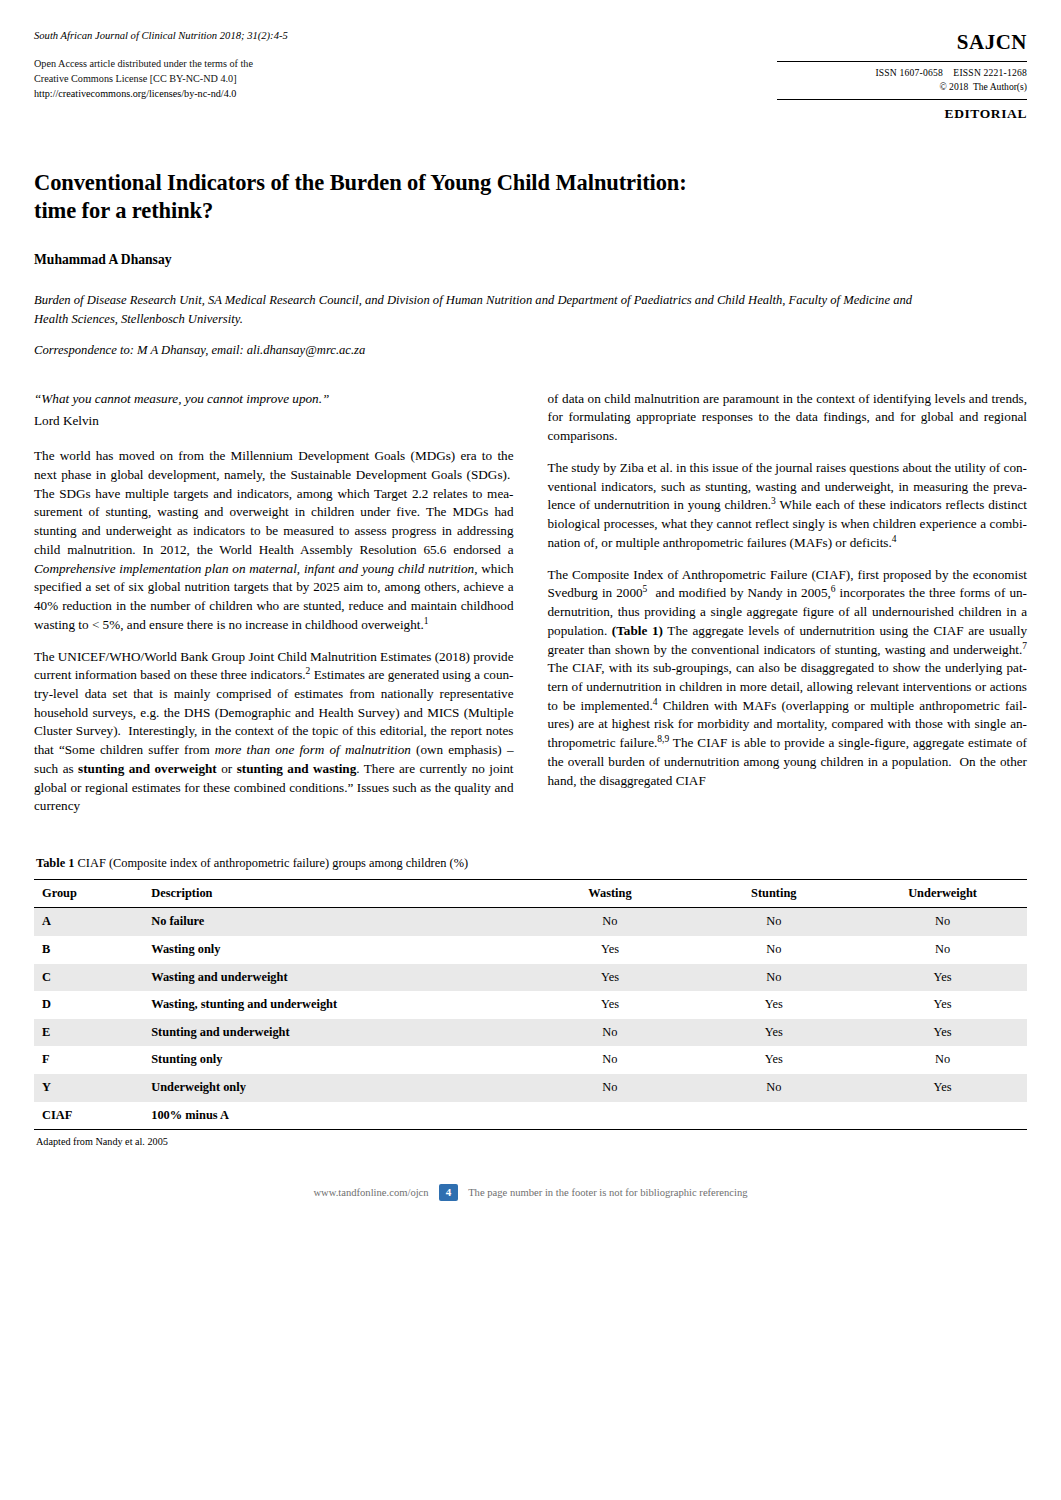South African Journal of Clinical Nutrition 2018; 31(2):4-5
Open Access article distributed under the terms of the
Creative Commons License [CC BY-NC-ND 4.0]
http://creativecommons.org/licenses/by-nc-nd/4.0
SAJCN
ISSN 1607-0658 EISSN 2221-1268
© 2018 The Author(s)
EDITORIAL
Conventional Indicators of the Burden of Young Child Malnutrition:
time for a rethink?
Muhammad A Dhansay
Burden of Disease Research Unit, SA Medical Research Council, and Division of Human Nutrition and Department of Paediatrics and Child Health, Faculty of Medicine and Health Sciences, Stellenbosch University.
Correspondence to: M A Dhansay, email: ali.dhansay@mrc.ac.za
“What you cannot measure, you cannot improve upon.”
Lord Kelvin
The world has moved on from the Millennium Development Goals (MDGs) era to the next phase in global development, namely, the Sustainable Development Goals (SDGs). The SDGs have multiple targets and indicators, among which Target 2.2 relates to measurement of stunting, wasting and overweight in children under five. The MDGs had stunting and underweight as indicators to be measured to assess progress in addressing child malnutrition. In 2012, the World Health Assembly Resolution 65.6 endorsed a Comprehensive implementation plan on maternal, infant and young child nutrition, which specified a set of six global nutrition targets that by 2025 aim to, among others, achieve a 40% reduction in the number of children who are stunted, reduce and maintain childhood wasting to < 5%, and ensure there is no increase in childhood overweight.1
The UNICEF/WHO/World Bank Group Joint Child Malnutrition Estimates (2018) provide current information based on these three indicators.2 Estimates are generated using a country-level data set that is mainly comprised of estimates from nationally representative household surveys, e.g. the DHS (Demographic and Health Survey) and MICS (Multiple Cluster Survey). Interestingly, in the context of the topic of this editorial, the report notes that “Some children suffer from more than one form of malnutrition (own emphasis) – such as stunting and overweight or stunting and wasting. There are currently no joint global or regional estimates for these combined conditions.” Issues such as the quality and currency
of data on child malnutrition are paramount in the context of identifying levels and trends, for formulating appropriate responses to the data findings, and for global and regional comparisons.
The study by Ziba et al. in this issue of the journal raises questions about the utility of conventional indicators, such as stunting, wasting and underweight, in measuring the prevalence of undernutrition in young children.3 While each of these indicators reflects distinct biological processes, what they cannot reflect singly is when children experience a combination of, or multiple anthropometric failures (MAFs) or deficits.4
The Composite Index of Anthropometric Failure (CIAF), first proposed by the economist Svedburg in 20005 and modified by Nandy in 2005,6 incorporates the three forms of undernutrition, thus providing a single aggregate figure of all undernourished children in a population. (Table 1) The aggregate levels of undernutrition using the CIAF are usually greater than shown by the conventional indicators of stunting, wasting and underweight.7 The CIAF, with its sub-groupings, can also be disaggregated to show the underlying pattern of undernutrition in children in more detail, allowing relevant interventions or actions to be implemented.4 Children with MAFs (overlapping or multiple anthropometric failures) are at highest risk for morbidity and mortality, compared with those with single anthropometric failure.8,9 The CIAF is able to provide a single-figure, aggregate estimate of the overall burden of undernutrition among young children in a population. On the other hand, the disaggregated CIAF
Table 1 CIAF (Composite index of anthropometric failure) groups among children (%)
| Group | Description | Wasting | Stunting | Underweight |
| --- | --- | --- | --- | --- |
| A | No failure | No | No | No |
| B | Wasting only | Yes | No | No |
| C | Wasting and underweight | Yes | No | Yes |
| D | Wasting, stunting and underweight | Yes | Yes | Yes |
| E | Stunting and underweight | No | Yes | Yes |
| F | Stunting only | No | Yes | No |
| Y | Underweight only | No | No | Yes |
| CIAF | 100% minus A | | | |
Adapted from Nandy et al. 2005
www.tandfonline.com/ojcn 4 The page number in the footer is not for bibliographic referencing